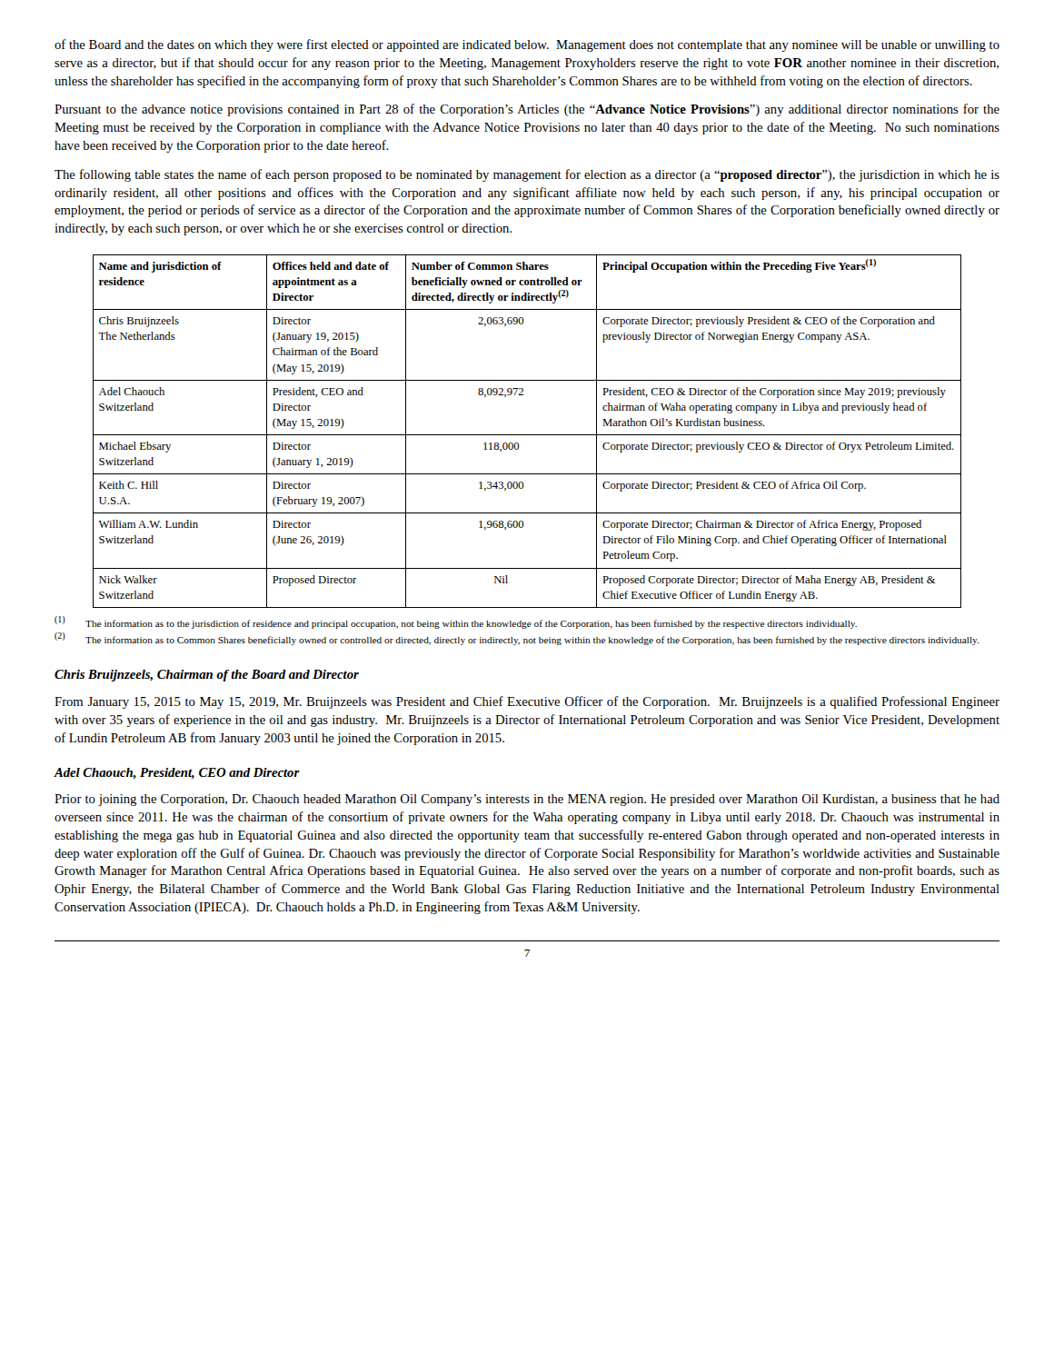of the Board and the dates on which they were first elected or appointed are indicated below. Management does not contemplate that any nominee will be unable or unwilling to serve as a director, but if that should occur for any reason prior to the Meeting, Management Proxyholders reserve the right to vote FOR another nominee in their discretion, unless the shareholder has specified in the accompanying form of proxy that such Shareholder’s Common Shares are to be withheld from voting on the election of directors.
Pursuant to the advance notice provisions contained in Part 28 of the Corporation’s Articles (the “Advance Notice Provisions”) any additional director nominations for the Meeting must be received by the Corporation in compliance with the Advance Notice Provisions no later than 40 days prior to the date of the Meeting. No such nominations have been received by the Corporation prior to the date hereof.
The following table states the name of each person proposed to be nominated by management for election as a director (a “proposed director”), the jurisdiction in which he is ordinarily resident, all other positions and offices with the Corporation and any significant affiliate now held by each such person, if any, his principal occupation or employment, the period or periods of service as a director of the Corporation and the approximate number of Common Shares of the Corporation beneficially owned directly or indirectly, by each such person, or over which he or she exercises control or direction.
| Name and jurisdiction of residence | Offices held and date of appointment as a Director | Number of Common Shares beneficially owned or controlled or directed, directly or indirectly (2) | Principal Occupation within the Preceding Five Years (1) |
| --- | --- | --- | --- |
| Chris Bruijnzeels The Netherlands | Director (January 19, 2015) Chairman of the Board (May 15, 2019) | 2,063,690 | Corporate Director; previously President & CEO of the Corporation and previously Director of Norwegian Energy Company ASA. |
| Adel Chaouch Switzerland | President, CEO and Director (May 15, 2019) | 8,092,972 | President, CEO & Director of the Corporation since May 2019; previously chairman of Waha operating company in Libya and previously head of Marathon Oil’s Kurdistan business. |
| Michael Ebsary Switzerland | Director (January 1, 2019) | 118,000 | Corporate Director; previously CEO & Director of Oryx Petroleum Limited. |
| Keith C. Hill U.S.A. | Director (February 19, 2007) | 1,343,000 | Corporate Director; President & CEO of Africa Oil Corp. |
| William A.W. Lundin Switzerland | Director (June 26, 2019) | 1,968,600 | Corporate Director; Chairman & Director of Africa Energy, Proposed Director of Filo Mining Corp. and Chief Operating Officer of International Petroleum Corp. |
| Nick Walker Switzerland | Proposed Director | Nil | Proposed Corporate Director; Director of Maha Energy AB, President & Chief Executive Officer of Lundin Energy AB. |
| (1) | The information as to the jurisdiction of residence and principal occupation, not being within the knowledge of the Corporation, has been furnished by the respective directors individually. |
| (2) | The information as to Common Shares beneficially owned or controlled or directed, directly or indirectly, not being within the knowledge of the Corporation, has been furnished by the respective directors individually. |
Chris Bruijnzeels, Chairman of the Board and Director
From January 15, 2015 to May 15, 2019, Mr. Bruijnzeels was President and Chief Executive Officer of the Corporation. Mr. Bruijnzeels is a qualified Professional Engineer with over 35 years of experience in the oil and gas industry. Mr. Bruijnzeels is a Director of International Petroleum Corporation and was Senior Vice President, Development of Lundin Petroleum AB from January 2003 until he joined the Corporation in 2015.
Adel Chaouch, President, CEO and Director
Prior to joining the Corporation, Dr. Chaouch headed Marathon Oil Company’s interests in the MENA region. He presided over Marathon Oil Kurdistan, a business that he had overseen since 2011. He was the chairman of the consortium of private owners for the Waha operating company in Libya until early 2018. Dr. Chaouch was instrumental in establishing the mega gas hub in Equatorial Guinea and also directed the opportunity team that successfully re-entered Gabon through operated and non-operated interests in deep water exploration off the Gulf of Guinea. Dr. Chaouch was previously the director of Corporate Social Responsibility for Marathon’s worldwide activities and Sustainable Growth Manager for Marathon Central Africa Operations based in Equatorial Guinea. He also served over the years on a number of corporate and non-profit boards, such as Ophir Energy, the Bilateral Chamber of Commerce and the World Bank Global Gas Flaring Reduction Initiative and the International Petroleum Industry Environmental Conservation Association (IPIECA). Dr. Chaouch holds a Ph.D. in Engineering from Texas A&M University.
7